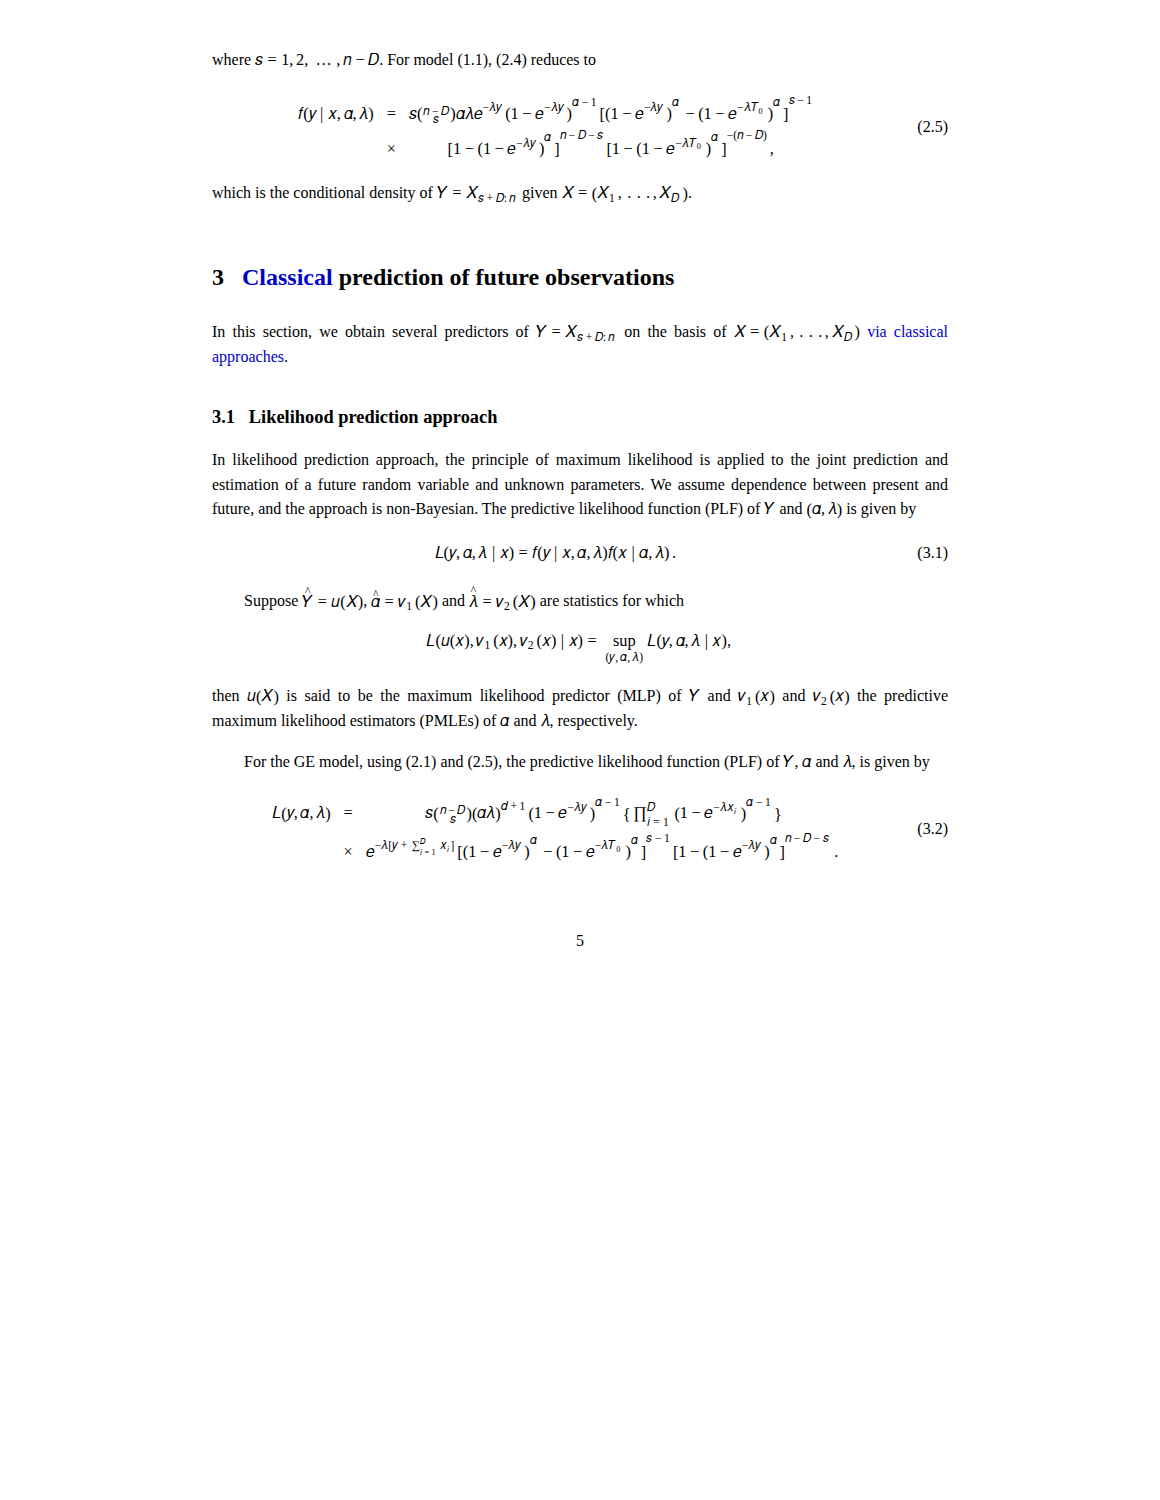where s=1,2,…,n−D. For model (1.1), (2.4) reduces to
f(y|x,α,λ) = s ( n−D s ) αλ e−λy (1−e−λy) α−1 [ (1−e−λy) α − (1−e−λT0) α ] s−1 × [1− (1−e−λy) α ] n−D−s [1− (1−e−λT0) α ] −(n−D) ,
(2.5)
which is the conditional density of Y=Xs+D:n given X=(X1,...,XD).
3 Classical prediction of future observations
In this section, we obtain several predictors of Y=Xs+D:n on the basis of X=(X1,...,XD) via classical approaches.
3.1 Likelihood prediction approach
In likelihood prediction approach, the principle of maximum likelihood is applied to the joint prediction and estimation of a future random variable and unknown parameters. We assume dependence between present and future, and the approach is non-Bayesian. The predictive likelihood function (PLF) of Y and (α,λ) is given by
L(y,α,λ|x) = f(y|x,α,λ) f(x|α,λ).
(3.1)
Suppose Y^=u(X), α^=v1(X) and λ^=v2(X) are statistics for which
L(u(x),v1(x),v2(x)|x) = sup (y,α,λ) L(y,α,λ|x),
then u(X) is said to be the maximum likelihood predictor (MLP) of Y and v1(x) and v2(x) the predictive maximum likelihood estimators (PMLEs) of α and λ, respectively.
For the GE model, using (2.1) and (2.5), the predictive likelihood function (PLF) of Y, α and λ, is given by
L(y,α,λ) = s ( n−D s ) (αλ)d+1 (1−e−λy) α−1 { ∏ i=1 D (1−e−λxi) α−1 } × e −λ [y+ ∑ i=1 D xi ] [ (1−e−λy) α − (1−e−λT0) α ] s−1 [1− (1−e−λy) α ] n−D−s .
(3.2)
5